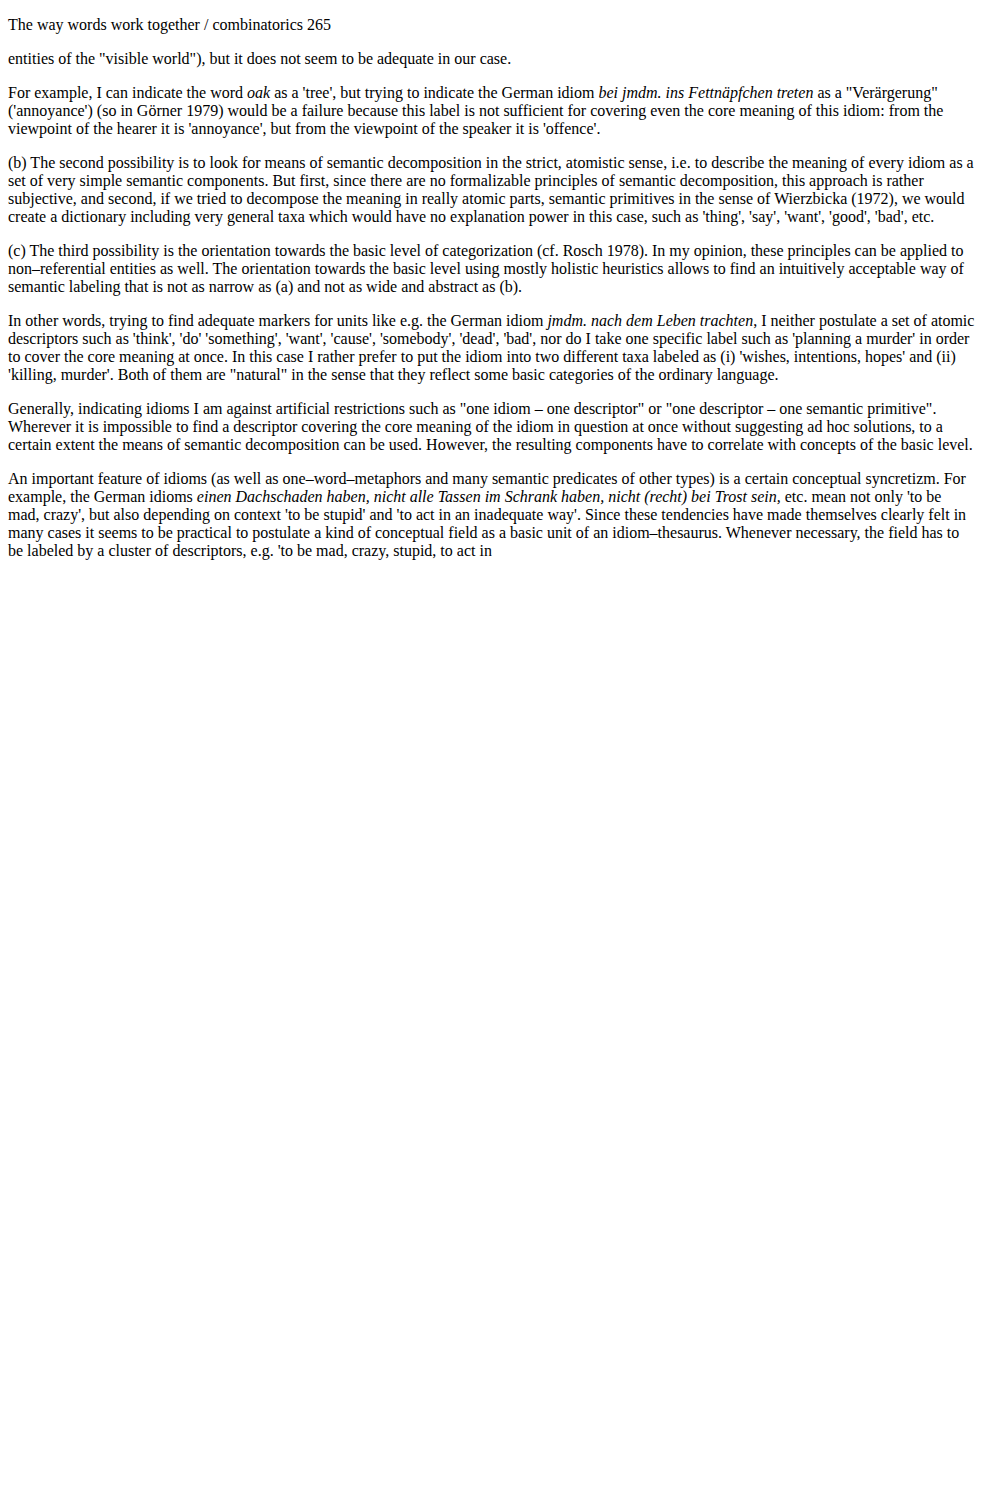The way words work together / combinatorics 265
entities of the "visible world"), but it does not seem to be adequate in our case.
For example, I can indicate the word oak as a 'tree', but trying to indicate the German idiom bei jmdm. ins Fettnäpfchen treten as a "Verärgerung" ('annoyance') (so in Görner 1979) would be a failure because this label is not sufficient for covering even the core meaning of this idiom: from the viewpoint of the hearer it is 'annoyance', but from the viewpoint of the speaker it is 'offence'.
(b) The second possibility is to look for means of semantic decomposition in the strict, atomistic sense, i.e. to describe the meaning of every idiom as a set of very simple semantic components. But first, since there are no formalizable principles of semantic decomposition, this approach is rather subjective, and second, if we tried to decompose the meaning in really atomic parts, semantic primitives in the sense of Wierzbicka (1972), we would create a dictionary including very general taxa which would have no explanation power in this case, such as 'thing', 'say', 'want', 'good', 'bad', etc.
(c) The third possibility is the orientation towards the basic level of categorization (cf. Rosch 1978). In my opinion, these principles can be applied to non–referential entities as well. The orientation towards the basic level using mostly holistic heuristics allows to find an intuitively acceptable way of semantic labeling that is not as narrow as (a) and not as wide and abstract as (b).
In other words, trying to find adequate markers for units like e.g. the German idiom jmdm. nach dem Leben trachten, I neither postulate a set of atomic descriptors such as 'think', 'do' 'something', 'want', 'cause', 'somebody', 'dead', 'bad', nor do I take one specific label such as 'planning a murder' in order to cover the core meaning at once. In this case I rather prefer to put the idiom into two different taxa labeled as (i) 'wishes, intentions, hopes' and (ii) 'killing, murder'. Both of them are "natural" in the sense that they reflect some basic categories of the ordinary language.
Generally, indicating idioms I am against artificial restrictions such as "one idiom – one descriptor" or "one descriptor – one semantic primitive". Wherever it is impossible to find a descriptor covering the core meaning of the idiom in question at once without suggesting ad hoc solutions, to a certain extent the means of semantic decomposition can be used. However, the resulting components have to correlate with concepts of the basic level.
An important feature of idioms (as well as one–word–metaphors and many semantic predicates of other types) is a certain conceptual syncretizm. For example, the German idioms einen Dachschaden haben, nicht alle Tassen im Schrank haben, nicht (recht) bei Trost sein, etc. mean not only 'to be mad, crazy', but also depending on context 'to be stupid' and 'to act in an inadequate way'. Since these tendencies have made themselves clearly felt in many cases it seems to be practical to postulate a kind of conceptual field as a basic unit of an idiom–thesaurus. Whenever necessary, the field has to be labeled by a cluster of descriptors, e.g. 'to be mad, crazy, stupid, to act in